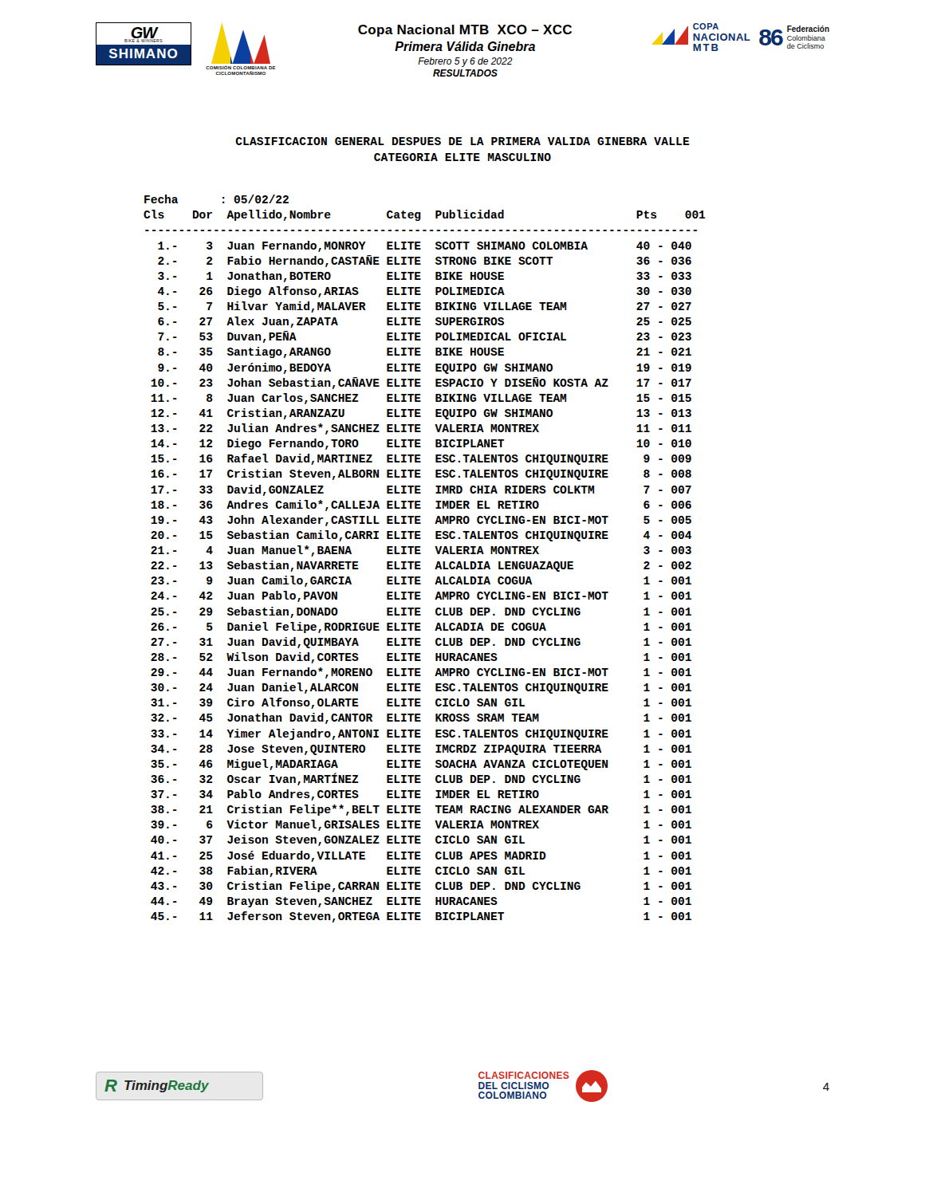GW BIKE & WINNERS
SHIMANO
COMISIÓN COLOMBIANA DE
CICLOMONTAÑISMO
Copa Nacional MTB XCO – XCC
Primera Válida Ginebra
Febrero 5 y 6 de 2022
RESULTADOS
COPA
NACIONAL
MTB
86
Federación Colombiana
de Ciclismo
CLASIFICACION GENERAL DESPUES DE LA PRIMERA VALIDA GINEBRA VALLE
CATEGORIA ELITE MASCULINO
Fecha      : 05/02/22
Cls    Dor  Apellido,Nombre        Categ  Publicidad                   Pts    001
--------------------------------------------------------------------------------
  1.-    3  Juan Fernando,MONROY   ELITE  SCOTT SHIMANO COLOMBIA       40 - 040
  2.-    2  Fabio Hernando,CASTAÑE ELITE  STRONG BIKE SCOTT            36 - 036
  3.-    1  Jonathan,BOTERO        ELITE  BIKE HOUSE                   33 - 033
  4.-   26  Diego Alfonso,ARIAS    ELITE  POLIMEDICA                   30 - 030
  5.-    7  Hilvar Yamid,MALAVER   ELITE  BIKING VILLAGE TEAM          27 - 027
  6.-   27  Alex Juan,ZAPATA       ELITE  SUPERGIROS                   25 - 025
  7.-   53  Duvan,PEÑA             ELITE  POLIMEDICAL OFICIAL          23 - 023
  8.-   35  Santiago,ARANGO        ELITE  BIKE HOUSE                   21 - 021
  9.-   40  Jerónimo,BEDOYA        ELITE  EQUIPO GW SHIMANO            19 - 019
 10.-   23  Johan Sebastian,CAÑAVE ELITE  ESPACIO Y DISEÑO KOSTA AZ    17 - 017
 11.-    8  Juan Carlos,SANCHEZ    ELITE  BIKING VILLAGE TEAM          15 - 015
 12.-   41  Cristian,ARANZAZU      ELITE  EQUIPO GW SHIMANO            13 - 013
 13.-   22  Julian Andres*,SANCHEZ ELITE  VALERIA MONTREX              11 - 011
 14.-   12  Diego Fernando,TORO    ELITE  BICIPLANET                   10 - 010
 15.-   16  Rafael David,MARTINEZ  ELITE  ESC.TALENTOS CHIQUINQUIRE     9 - 009
 16.-   17  Cristian Steven,ALBORN ELITE  ESC.TALENTOS CHIQUINQUIRE     8 - 008
 17.-   33  David,GONZALEZ         ELITE  IMRD CHIA RIDERS COLKTM       7 - 007
 18.-   36  Andres Camilo*,CALLEJA ELITE  IMDER EL RETIRO               6 - 006
 19.-   43  John Alexander,CASTILL ELITE  AMPRO CYCLING-EN BICI-MOT     5 - 005
 20.-   15  Sebastian Camilo,CARRI ELITE  ESC.TALENTOS CHIQUINQUIRE     4 - 004
 21.-    4  Juan Manuel*,BAENA     ELITE  VALERIA MONTREX               3 - 003
 22.-   13  Sebastian,NAVARRETE    ELITE  ALCALDIA LENGUAZAQUE          2 - 002
 23.-    9  Juan Camilo,GARCIA     ELITE  ALCALDIA COGUA                1 - 001
 24.-   42  Juan Pablo,PAVON       ELITE  AMPRO CYCLING-EN BICI-MOT     1 - 001
 25.-   29  Sebastian,DONADO       ELITE  CLUB DEP. DND CYCLING         1 - 001
 26.-    5  Daniel Felipe,RODRIGUE ELITE  ALCADIA DE COGUA              1 - 001
 27.-   31  Juan David,QUIMBAYA    ELITE  CLUB DEP. DND CYCLING         1 - 001
 28.-   52  Wilson David,CORTES    ELITE  HURACANES                     1 - 001
 29.-   44  Juan Fernando*,MORENO  ELITE  AMPRO CYCLING-EN BICI-MOT     1 - 001
 30.-   24  Juan Daniel,ALARCON    ELITE  ESC.TALENTOS CHIQUINQUIRE     1 - 001
 31.-   39  Ciro Alfonso,OLARTE    ELITE  CICLO SAN GIL                 1 - 001
 32.-   45  Jonathan David,CANTOR  ELITE  KROSS SRAM TEAM               1 - 001
 33.-   14  Yimer Alejandro,ANTONI ELITE  ESC.TALENTOS CHIQUINQUIRE     1 - 001
 34.-   28  Jose Steven,QUINTERO   ELITE  IMCRDZ ZIPAQUIRA TIEERRA      1 - 001
 35.-   46  Miguel,MADARIAGA       ELITE  SOACHA AVANZA CICLOTEQUEN     1 - 001
 36.-   32  Oscar Ivan,MARTÍNEZ    ELITE  CLUB DEP. DND CYCLING         1 - 001
 37.-   34  Pablo Andres,CORTES    ELITE  IMDER EL RETIRO               1 - 001
 38.-   21  Cristian Felipe**,BELT ELITE  TEAM RACING ALEXANDER GAR     1 - 001
 39.-    6  Victor Manuel,GRISALES ELITE  VALERIA MONTREX               1 - 001
 40.-   37  Jeison Steven,GONZALEZ ELITE  CICLO SAN GIL                 1 - 001
 41.-   25  José Eduardo,VILLATE   ELITE  CLUB APES MADRID              1 - 001
 42.-   38  Fabian,RIVERA          ELITE  CICLO SAN GIL                 1 - 001
 43.-   30  Cristian Felipe,CARRAN ELITE  CLUB DEP. DND CYCLING         1 - 001
 44.-   49  Brayan Steven,SANCHEZ  ELITE  HURACANES                     1 - 001
 45.-   11  Jeferson Steven,ORTEGA ELITE  BICIPLANET                    1 - 001
R
TimingReady
CLASIFICACIONES
DEL CICLISMO
COLOMBIANO
4